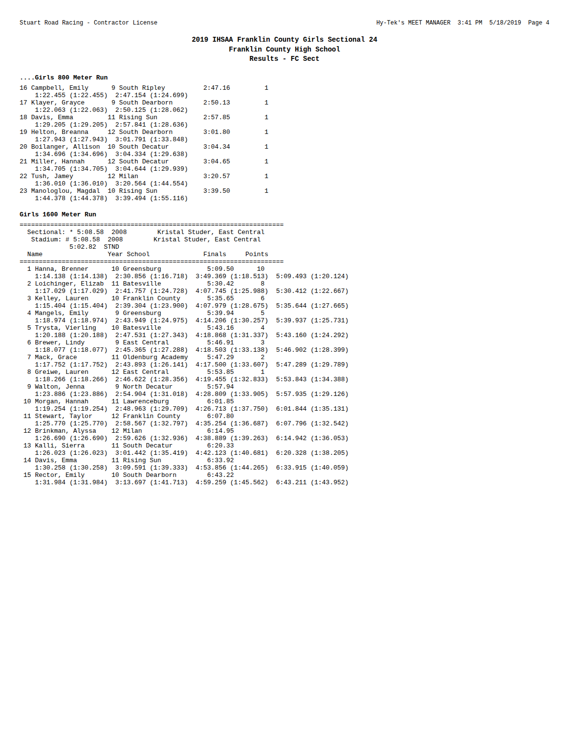Stuart Road Racing - Contractor License Hy-Tek's MEET MANAGER 3:41 PM 5/18/2019 Page 4
2019 IHSAA Franklin County Girls Sectional 24
Franklin County High School
Results - FC Sect
....Girls 800 Meter Run
16 Campbell, Emily      9 South Ripley          2:47.16         1
    1:22.455 (1:22.455)  2:47.154 (1:24.699)
17 Klayer, Grayce       9 South Dearborn        2:50.13         1
    1:22.063 (1:22.063)  2:50.125 (1:28.062)
18 Davis, Emma         11 Rising Sun            2:57.85         1
    1:29.205 (1:29.205)  2:57.841 (1:28.636)
19 Helton, Breanna     12 South Dearborn        3:01.80         1
    1:27.943 (1:27.943)  3:01.791 (1:33.848)
20 Boilanger, Allison  10 South Decatur         3:04.34         1
    1:34.696 (1:34.696)  3:04.334 (1:29.638)
21 Miller, Hannah      12 South Decatur         3:04.65         1
    1:34.705 (1:34.705)  3:04.644 (1:29.939)
22 Tush, Jamey         12 Milan                 3:20.57         1
    1:36.010 (1:36.010)  3:20.564 (1:44.554)
23 Manologlou, Magdal  10 Rising Sun            3:39.50         1
    1:44.378 (1:44.378)  3:39.494 (1:55.116)
Girls 1600 Meter Run
=====================================================================
  Sectional: * 5:08.58  2008        Kristal Studer, East Central
   Stadium: # 5:08.58  2008        Kristal Studer, East Central
             5:02.82  STND
  Name                 Year School              Finals     Points
=====================================================================
  1 Hanna, Brenner      10 Greensburg            5:09.50      10
    1:14.138 (1:14.138)  2:30.856 (1:16.718)  3:49.369 (1:18.513)  5:09.493 (1:20.124)
  2 Loichinger, Elizab  11 Batesville            5:30.42       8
    1:17.029 (1:17.029)  2:41.757 (1:24.728)  4:07.745 (1:25.988)  5:30.412 (1:22.667)
  3 Kelley, Lauren      10 Franklin County       5:35.65       6
    1:15.404 (1:15.404)  2:39.304 (1:23.900)  4:07.979 (1:28.675)  5:35.644 (1:27.665)
  4 Mangels, Emily       9 Greensburg            5:39.94       5
    1:18.974 (1:18.974)  2:43.949 (1:24.975)  4:14.206 (1:30.257)  5:39.937 (1:25.731)
  5 Trysta, Vierling    10 Batesville            5:43.16       4
    1:20.188 (1:20.188)  2:47.531 (1:27.343)  4:18.868 (1:31.337)  5:43.160 (1:24.292)
  6 Brewer, Lindy        9 East Central          5:46.91       3
    1:18.077 (1:18.077)  2:45.365 (1:27.288)  4:18.503 (1:33.138)  5:46.902 (1:28.399)
  7 Mack, Grace         11 Oldenburg Academy     5:47.29       2
    1:17.752 (1:17.752)  2:43.893 (1:26.141)  4:17.500 (1:33.607)  5:47.289 (1:29.789)
  8 Greiwe, Lauren      12 East Central          5:53.85       1
    1:18.266 (1:18.266)  2:46.622 (1:28.356)  4:19.455 (1:32.833)  5:53.843 (1:34.388)
  9 Walton, Jenna        9 North Decatur         5:57.94
    1:23.886 (1:23.886)  2:54.904 (1:31.018)  4:28.809 (1:33.905)  5:57.935 (1:29.126)
 10 Morgan, Hannah      11 Lawrenceburg          6:01.85
    1:19.254 (1:19.254)  2:48.963 (1:29.709)  4:26.713 (1:37.750)  6:01.844 (1:35.131)
 11 Stewart, Taylor     12 Franklin County       6:07.80
    1:25.770 (1:25.770)  2:58.567 (1:32.797)  4:35.254 (1:36.687)  6:07.796 (1:32.542)
 12 Brinkman, Alyssa    12 Milan                 6:14.95
    1:26.690 (1:26.690)  2:59.626 (1:32.936)  4:38.889 (1:39.263)  6:14.942 (1:36.053)
 13 Kalli, Sierra       11 South Decatur         6:20.33
    1:26.023 (1:26.023)  3:01.442 (1:35.419)  4:42.123 (1:40.681)  6:20.328 (1:38.205)
 14 Davis, Emma         11 Rising Sun            6:33.92
    1:30.258 (1:30.258)  3:09.591 (1:39.333)  4:53.856 (1:44.265)  6:33.915 (1:40.059)
 15 Rector, Emily       10 South Dearborn        6:43.22
    1:31.984 (1:31.984)  3:13.697 (1:41.713)  4:59.259 (1:45.562)  6:43.211 (1:43.952)